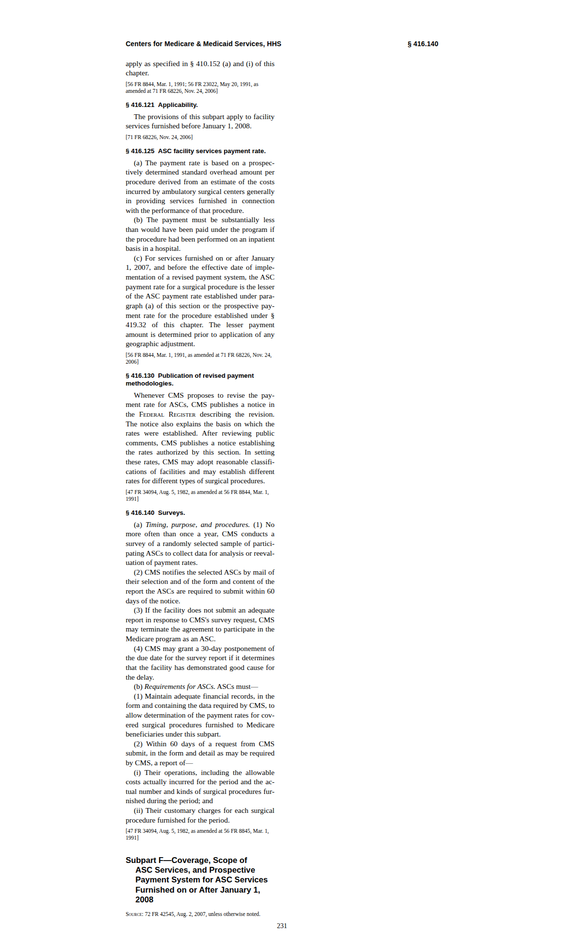Centers for Medicare & Medicaid Services, HHS § 416.140
apply as specified in § 410.152 (a) and (i) of this chapter.
[56 FR 8844, Mar. 1, 1991; 56 FR 23022, May 20, 1991, as amended at 71 FR 68226, Nov. 24, 2006]
§ 416.121 Applicability.
The provisions of this subpart apply to facility services furnished before January 1, 2008.
[71 FR 68226, Nov. 24, 2006]
§ 416.125 ASC facility services payment rate.
(a) The payment rate is based on a prospectively determined standard overhead amount per procedure derived from an estimate of the costs incurred by ambulatory surgical centers generally in providing services furnished in connection with the performance of that procedure.
(b) The payment must be substantially less than would have been paid under the program if the procedure had been performed on an inpatient basis in a hospital.
(c) For services furnished on or after January 1, 2007, and before the effective date of implementation of a revised payment system, the ASC payment rate for a surgical procedure is the lesser of the ASC payment rate established under paragraph (a) of this section or the prospective payment rate for the procedure established under § 419.32 of this chapter. The lesser payment amount is determined prior to application of any geographic adjustment.
[56 FR 8844, Mar. 1, 1991, as amended at 71 FR 68226, Nov. 24, 2006]
§ 416.130 Publication of revised payment methodologies.
Whenever CMS proposes to revise the payment rate for ASCs, CMS publishes a notice in the Federal Register describing the revision. The notice also explains the basis on which the rates were established. After reviewing public comments, CMS publishes a notice establishing the rates authorized by this section. In setting these rates, CMS may adopt reasonable classifications of facilities and may establish different rates for different types of surgical procedures.
[47 FR 34094, Aug. 5, 1982, as amended at 56 FR 8844, Mar. 1, 1991]
§ 416.140 Surveys.
(a) Timing, purpose, and procedures. (1) No more often than once a year, CMS conducts a survey of a randomly selected sample of participating ASCs to collect data for analysis or reevaluation of payment rates.
(2) CMS notifies the selected ASCs by mail of their selection and of the form and content of the report the ASCs are required to submit within 60 days of the notice.
(3) If the facility does not submit an adequate report in response to CMS's survey request, CMS may terminate the agreement to participate in the Medicare program as an ASC.
(4) CMS may grant a 30-day postponement of the due date for the survey report if it determines that the facility has demonstrated good cause for the delay.
(b) Requirements for ASCs. ASCs must—
(1) Maintain adequate financial records, in the form and containing the data required by CMS, to allow determination of the payment rates for covered surgical procedures furnished to Medicare beneficiaries under this subpart.
(2) Within 60 days of a request from CMS submit, in the form and detail as may be required by CMS, a report of—
(i) Their operations, including the allowable costs actually incurred for the period and the actual number and kinds of surgical procedures furnished during the period; and
(ii) Their customary charges for each surgical procedure furnished for the period.
[47 FR 34094, Aug. 5, 1982, as amended at 56 FR 8845, Mar. 1, 1991]
Subpart F—Coverage, Scope ofASC Services, and Prospective Payment System for ASC Services Furnished on or After January 1, 2008
Source: 72 FR 42545, Aug. 2, 2007, unless otherwise noted.
231